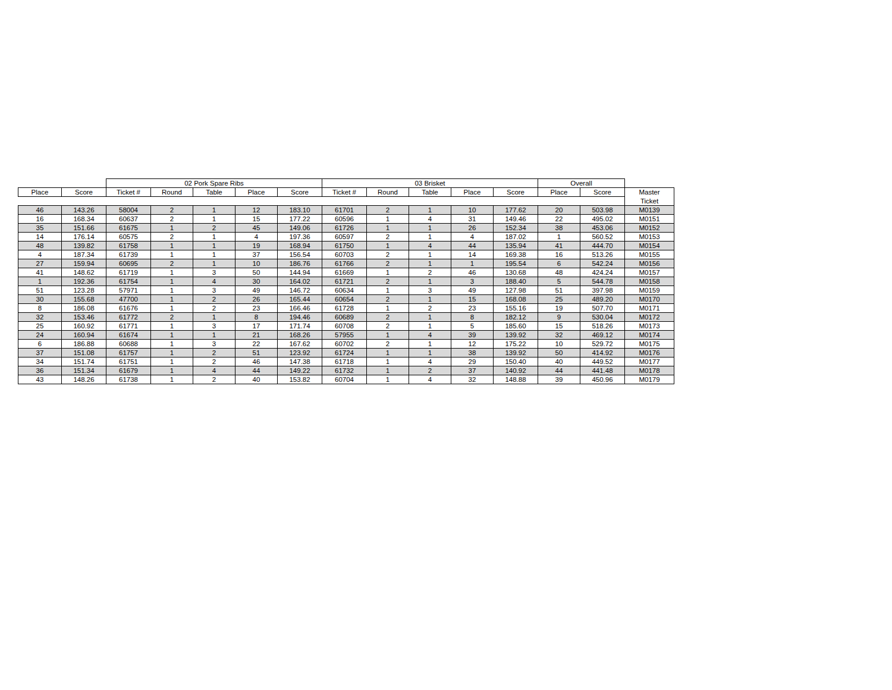| | | 02 Pork Spare Ribs | 03 Brisket | Overall | |
| --- | --- | --- | --- | --- | --- |
| Place | Score | Ticket # | Round | Table | Place | Score | Ticket # | Round | Table | Place | Score | Place | Score | Master |
| | | | | | | | | | | | | | | Ticket |
| 46 | 143.26 | 58004 | 2 | 1 | 12 | 183.10 | 61701 | 2 | 1 | 10 | 177.62 | 20 | 503.98 | M0139 |
| 16 | 168.34 | 60637 | 2 | 1 | 15 | 177.22 | 60596 | 1 | 4 | 31 | 149.46 | 22 | 495.02 | M0151 |
| 35 | 151.66 | 61675 | 1 | 2 | 45 | 149.06 | 61726 | 1 | 1 | 26 | 152.34 | 38 | 453.06 | M0152 |
| 14 | 176.14 | 60575 | 2 | 1 | 4 | 197.36 | 60597 | 2 | 1 | 4 | 187.02 | 1 | 560.52 | M0153 |
| 48 | 139.82 | 61758 | 1 | 1 | 19 | 168.94 | 61750 | 1 | 4 | 44 | 135.94 | 41 | 444.70 | M0154 |
| 4 | 187.34 | 61739 | 1 | 1 | 37 | 156.54 | 60703 | 2 | 1 | 14 | 169.38 | 16 | 513.26 | M0155 |
| 27 | 159.94 | 60695 | 2 | 1 | 10 | 186.76 | 61766 | 2 | 1 | 1 | 195.54 | 6 | 542.24 | M0156 |
| 41 | 148.62 | 61719 | 1 | 3 | 50 | 144.94 | 61669 | 1 | 2 | 46 | 130.68 | 48 | 424.24 | M0157 |
| 1 | 192.36 | 61754 | 1 | 4 | 30 | 164.02 | 61721 | 2 | 1 | 3 | 188.40 | 5 | 544.78 | M0158 |
| 51 | 123.28 | 57971 | 1 | 3 | 49 | 146.72 | 60634 | 1 | 3 | 49 | 127.98 | 51 | 397.98 | M0159 |
| 30 | 155.68 | 47700 | 1 | 2 | 26 | 165.44 | 60654 | 2 | 1 | 15 | 168.08 | 25 | 489.20 | M0170 |
| 8 | 186.08 | 61676 | 1 | 2 | 23 | 166.46 | 61728 | 1 | 2 | 23 | 155.16 | 19 | 507.70 | M0171 |
| 32 | 153.46 | 61772 | 2 | 1 | 8 | 194.46 | 60689 | 2 | 1 | 8 | 182.12 | 9 | 530.04 | M0172 |
| 25 | 160.92 | 61771 | 1 | 3 | 17 | 171.74 | 60708 | 2 | 1 | 5 | 185.60 | 15 | 518.26 | M0173 |
| 24 | 160.94 | 61674 | 1 | 1 | 21 | 168.26 | 57955 | 1 | 4 | 39 | 139.92 | 32 | 469.12 | M0174 |
| 6 | 186.88 | 60688 | 1 | 3 | 22 | 167.62 | 60702 | 2 | 1 | 12 | 175.22 | 10 | 529.72 | M0175 |
| 37 | 151.08 | 61757 | 1 | 2 | 51 | 123.92 | 61724 | 1 | 1 | 38 | 139.92 | 50 | 414.92 | M0176 |
| 34 | 151.74 | 61751 | 1 | 2 | 46 | 147.38 | 61718 | 1 | 4 | 29 | 150.40 | 40 | 449.52 | M0177 |
| 36 | 151.34 | 61679 | 1 | 4 | 44 | 149.22 | 61732 | 1 | 2 | 37 | 140.92 | 44 | 441.48 | M0178 |
| 43 | 148.26 | 61738 | 1 | 2 | 40 | 153.82 | 60704 | 1 | 4 | 32 | 148.88 | 39 | 450.96 | M0179 |